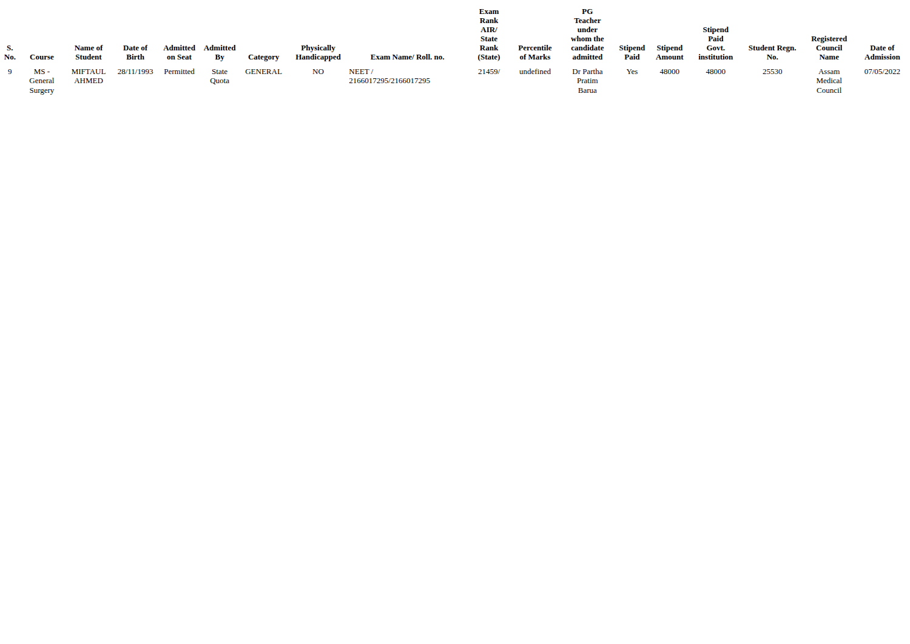| S. No. | Course | Name of Student | Date of Birth | Admitted on Seat | Admitted By | Category | Physically Handicapped | Exam Name/ Roll. no. | Exam Rank AIR/ State Rank (State) | Percentile of Marks | PG Teacher under whom the candidate admitted | Stipend Paid | Stipend Amount | Stipend Paid Govt. institution | Student Regn. No. | Registered Council Name | Date of Admission |
| --- | --- | --- | --- | --- | --- | --- | --- | --- | --- | --- | --- | --- | --- | --- | --- | --- | --- |
| 9 | MS - General Surgery | MIFTAUL AHMED | 28/11/1993 | Permitted | State Quota | GENERAL | NO | NEET / 2166017295/2166017295 | 21459/ | undefined | Dr Partha Pratim Barua | Yes | 48000 | 48000 | 25530 | Assam Medical Council | 07/05/2022 |